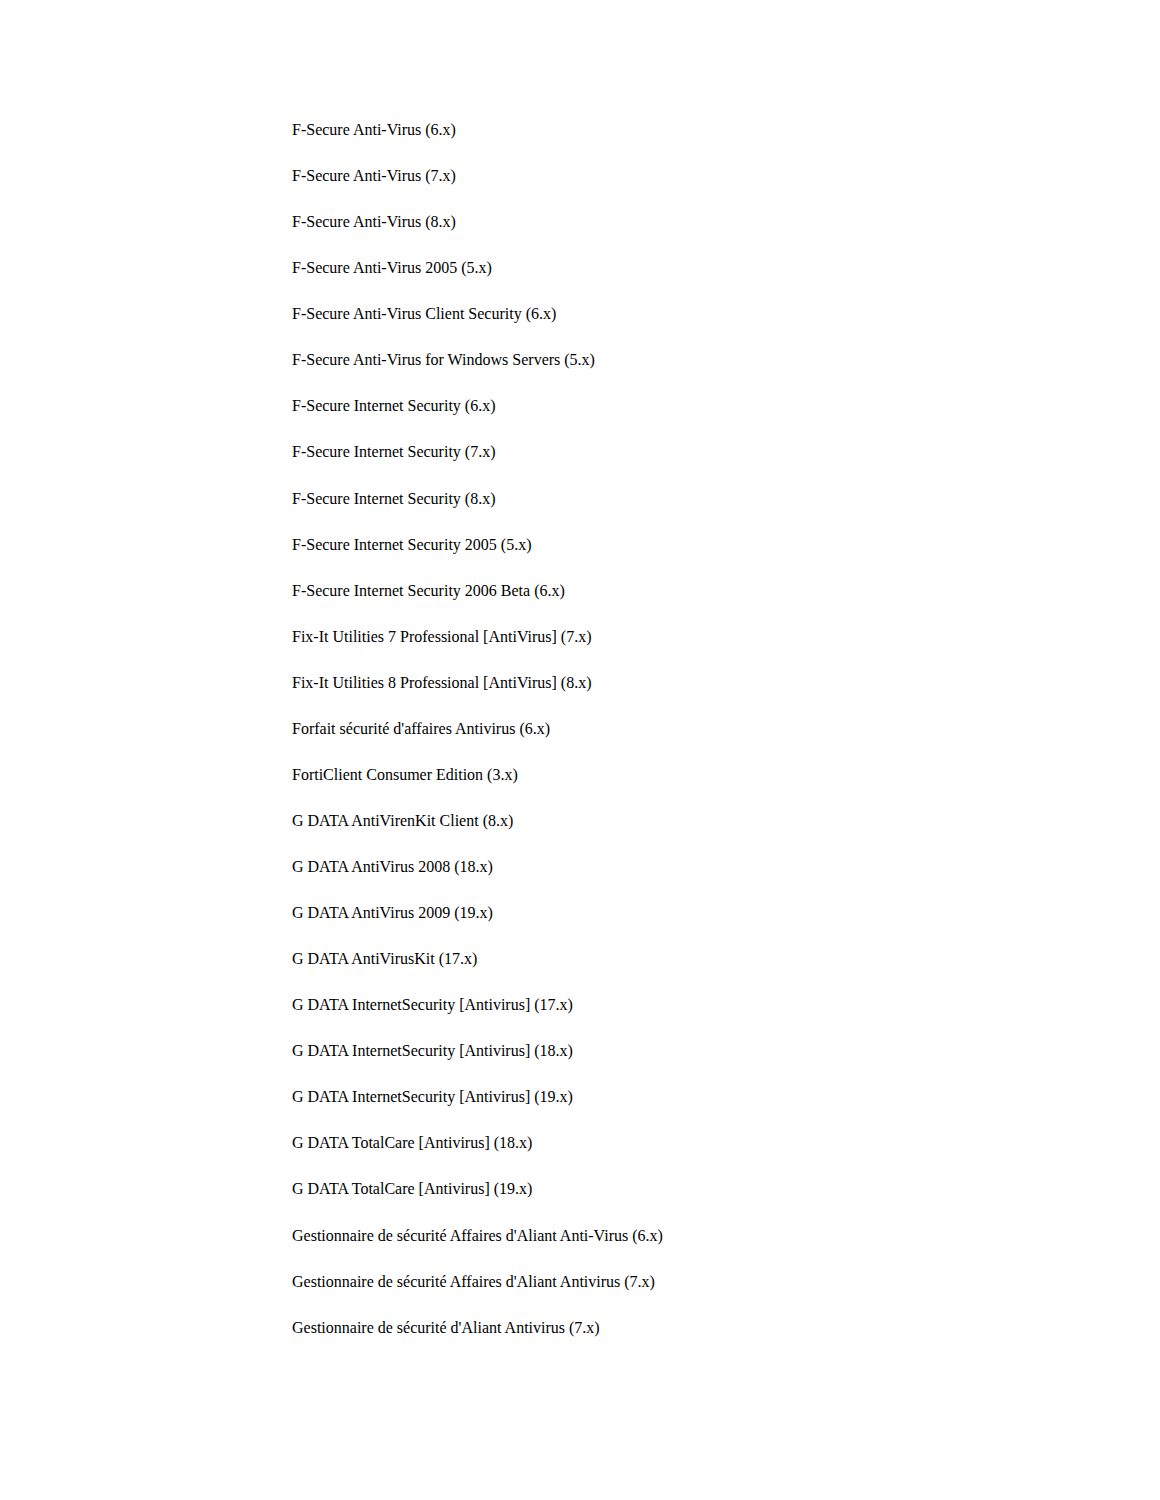F-Secure Anti-Virus (6.x)
F-Secure Anti-Virus (7.x)
F-Secure Anti-Virus (8.x)
F-Secure Anti-Virus 2005 (5.x)
F-Secure Anti-Virus Client Security (6.x)
F-Secure Anti-Virus for Windows Servers (5.x)
F-Secure Internet Security (6.x)
F-Secure Internet Security (7.x)
F-Secure Internet Security (8.x)
F-Secure Internet Security 2005 (5.x)
F-Secure Internet Security 2006 Beta (6.x)
Fix-It Utilities 7 Professional [AntiVirus] (7.x)
Fix-It Utilities 8 Professional [AntiVirus] (8.x)
Forfait sécurité d'affaires Antivirus (6.x)
FortiClient Consumer Edition (3.x)
G DATA AntiVirenKit Client (8.x)
G DATA AntiVirus 2008 (18.x)
G DATA AntiVirus 2009 (19.x)
G DATA AntiVirusKit (17.x)
G DATA InternetSecurity [Antivirus] (17.x)
G DATA InternetSecurity [Antivirus] (18.x)
G DATA InternetSecurity [Antivirus] (19.x)
G DATA TotalCare [Antivirus] (18.x)
G DATA TotalCare [Antivirus] (19.x)
Gestionnaire de sécurité Affaires d'Aliant Anti-Virus (6.x)
Gestionnaire de sécurité Affaires d'Aliant Antivirus (7.x)
Gestionnaire de sécurité d'Aliant Antivirus (7.x)